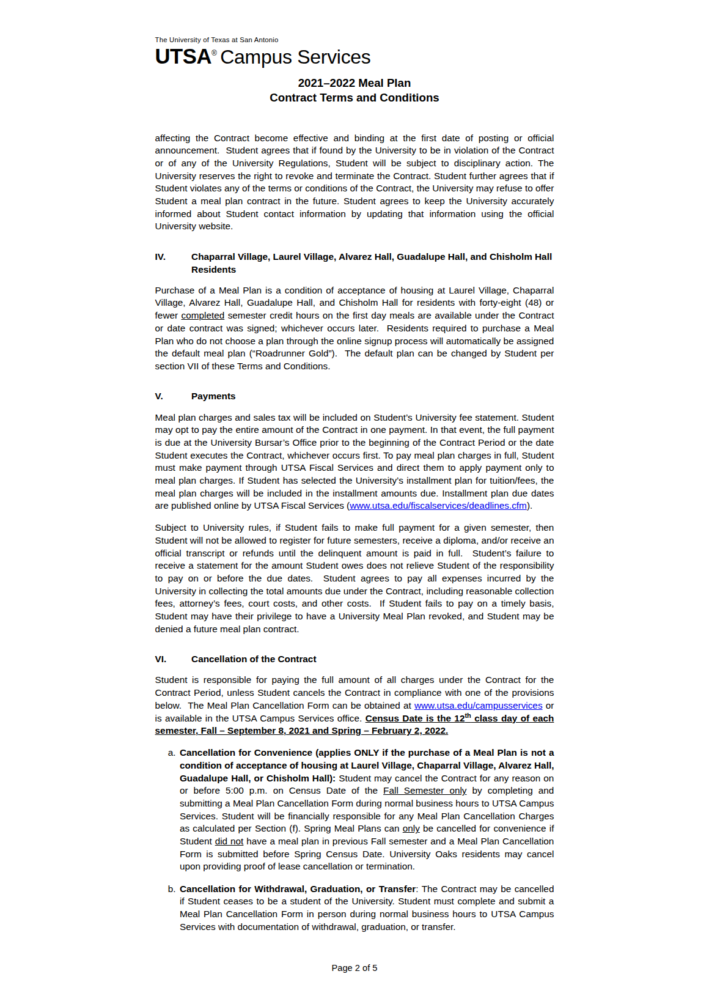The University of Texas at San Antonio
UTSA®Campus Services
2021–2022 Meal Plan
Contract Terms and Conditions
affecting the Contract become effective and binding at the first date of posting or official announcement. Student agrees that if found by the University to be in violation of the Contract or of any of the University Regulations, Student will be subject to disciplinary action. The University reserves the right to revoke and terminate the Contract. Student further agrees that if Student violates any of the terms or conditions of the Contract, the University may refuse to offer Student a meal plan contract in the future. Student agrees to keep the University accurately informed about Student contact information by updating that information using the official University website.
IV. Chaparral Village, Laurel Village, Alvarez Hall, Guadalupe Hall, and Chisholm Hall Residents
Purchase of a Meal Plan is a condition of acceptance of housing at Laurel Village, Chaparral Village, Alvarez Hall, Guadalupe Hall, and Chisholm Hall for residents with forty-eight (48) or fewer completed semester credit hours on the first day meals are available under the Contract or date contract was signed; whichever occurs later. Residents required to purchase a Meal Plan who do not choose a plan through the online signup process will automatically be assigned the default meal plan (“Roadrunner Gold”). The default plan can be changed by Student per section VII of these Terms and Conditions.
V. Payments
Meal plan charges and sales tax will be included on Student’s University fee statement. Student may opt to pay the entire amount of the Contract in one payment. In that event, the full payment is due at the University Bursar’s Office prior to the beginning of the Contract Period or the date Student executes the Contract, whichever occurs first. To pay meal plan charges in full, Student must make payment through UTSA Fiscal Services and direct them to apply payment only to meal plan charges. If Student has selected the University’s installment plan for tuition/fees, the meal plan charges will be included in the installment amounts due. Installment plan due dates are published online by UTSA Fiscal Services (www.utsa.edu/fiscalservices/deadlines.cfm).
Subject to University rules, if Student fails to make full payment for a given semester, then Student will not be allowed to register for future semesters, receive a diploma, and/or receive an official transcript or refunds until the delinquent amount is paid in full. Student’s failure to receive a statement for the amount Student owes does not relieve Student of the responsibility to pay on or before the due dates. Student agrees to pay all expenses incurred by the University in collecting the total amounts due under the Contract, including reasonable collection fees, attorney’s fees, court costs, and other costs. If Student fails to pay on a timely basis, Student may have their privilege to have a University Meal Plan revoked, and Student may be denied a future meal plan contract.
VI. Cancellation of the Contract
Student is responsible for paying the full amount of all charges under the Contract for the Contract Period, unless Student cancels the Contract in compliance with one of the provisions below. The Meal Plan Cancellation Form can be obtained at www.utsa.edu/campusservices or is available in the UTSA Campus Services office. Census Date is the 12th class day of each semester, Fall – September 8, 2021 and Spring – February 2, 2022.
a. Cancellation for Convenience (applies ONLY if the purchase of a Meal Plan is not a condition of acceptance of housing at Laurel Village, Chaparral Village, Alvarez Hall, Guadalupe Hall, or Chisholm Hall): Student may cancel the Contract for any reason on or before 5:00 p.m. on Census Date of the Fall Semester only by completing and submitting a Meal Plan Cancellation Form during normal business hours to UTSA Campus Services. Student will be financially responsible for any Meal Plan Cancellation Charges as calculated per Section (f). Spring Meal Plans can only be cancelled for convenience if Student did not have a meal plan in previous Fall semester and a Meal Plan Cancellation Form is submitted before Spring Census Date. University Oaks residents may cancel upon providing proof of lease cancellation or termination.
b. Cancellation for Withdrawal, Graduation, or Transfer: The Contract may be cancelled if Student ceases to be a student of the University. Student must complete and submit a Meal Plan Cancellation Form in person during normal business hours to UTSA Campus Services with documentation of withdrawal, graduation, or transfer.
Page 2 of 5